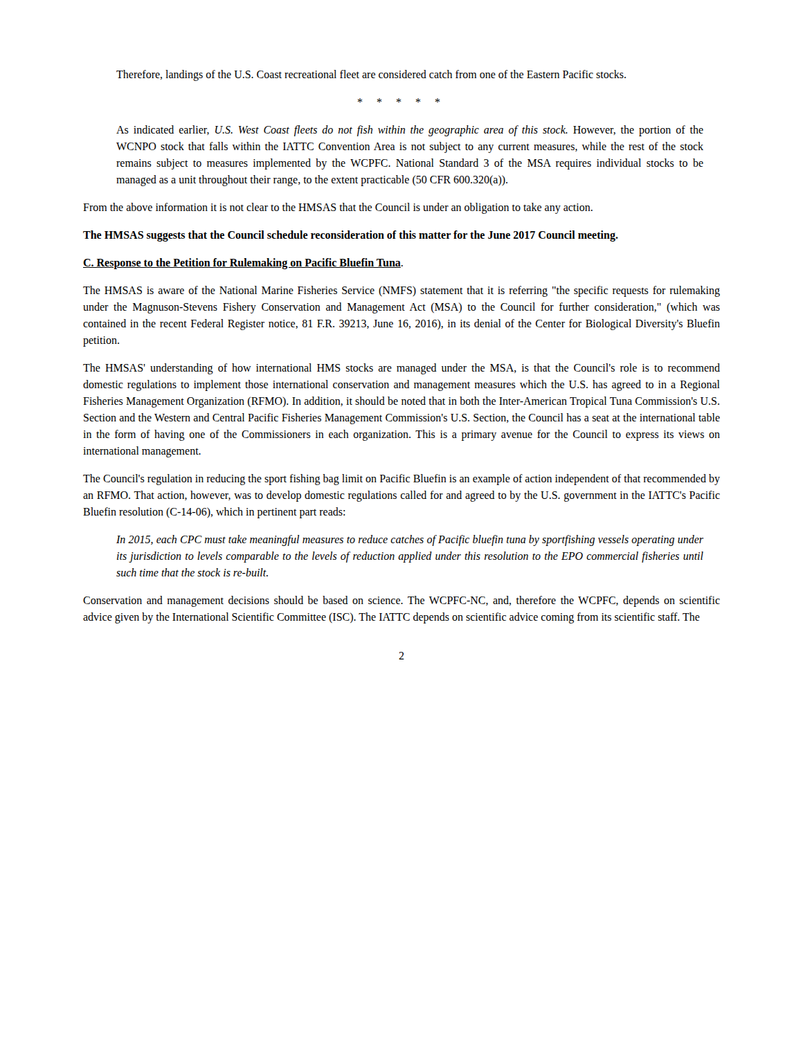Therefore, landings of the U.S. Coast recreational fleet are considered catch from one of the Eastern Pacific stocks.
* * * * *
As indicated earlier, U.S. West Coast fleets do not fish within the geographic area of this stock. However, the portion of the WCNPO stock that falls within the IATTC Convention Area is not subject to any current measures, while the rest of the stock remains subject to measures implemented by the WCPFC. National Standard 3 of the MSA requires individual stocks to be managed as a unit throughout their range, to the extent practicable (50 CFR 600.320(a)).
From the above information it is not clear to the HMSAS that the Council is under an obligation to take any action.
The HMSAS suggests that the Council schedule reconsideration of this matter for the June 2017 Council meeting.
C. Response to the Petition for Rulemaking on Pacific Bluefin Tuna.
The HMSAS is aware of the National Marine Fisheries Service (NMFS) statement that it is referring "the specific requests for rulemaking under the Magnuson-Stevens Fishery Conservation and Management Act (MSA) to the Council for further consideration," (which was contained in the recent Federal Register notice, 81 F.R. 39213, June 16, 2016), in its denial of the Center for Biological Diversity's Bluefin petition.
The HMSAS' understanding of how international HMS stocks are managed under the MSA, is that the Council's role is to recommend domestic regulations to implement those international conservation and management measures which the U.S. has agreed to in a Regional Fisheries Management Organization (RFMO). In addition, it should be noted that in both the Inter-American Tropical Tuna Commission's U.S. Section and the Western and Central Pacific Fisheries Management Commission's U.S. Section, the Council has a seat at the international table in the form of having one of the Commissioners in each organization. This is a primary avenue for the Council to express its views on international management.
The Council's regulation in reducing the sport fishing bag limit on Pacific Bluefin is an example of action independent of that recommended by an RFMO. That action, however, was to develop domestic regulations called for and agreed to by the U.S. government in the IATTC's Pacific Bluefin resolution (C-14-06), which in pertinent part reads:
In 2015, each CPC must take meaningful measures to reduce catches of Pacific bluefin tuna by sportfishing vessels operating under its jurisdiction to levels comparable to the levels of reduction applied under this resolution to the EPO commercial fisheries until such time that the stock is re-built.
Conservation and management decisions should be based on science. The WCPFC-NC, and, therefore the WCPFC, depends on scientific advice given by the International Scientific Committee (ISC). The IATTC depends on scientific advice coming from its scientific staff. The
2